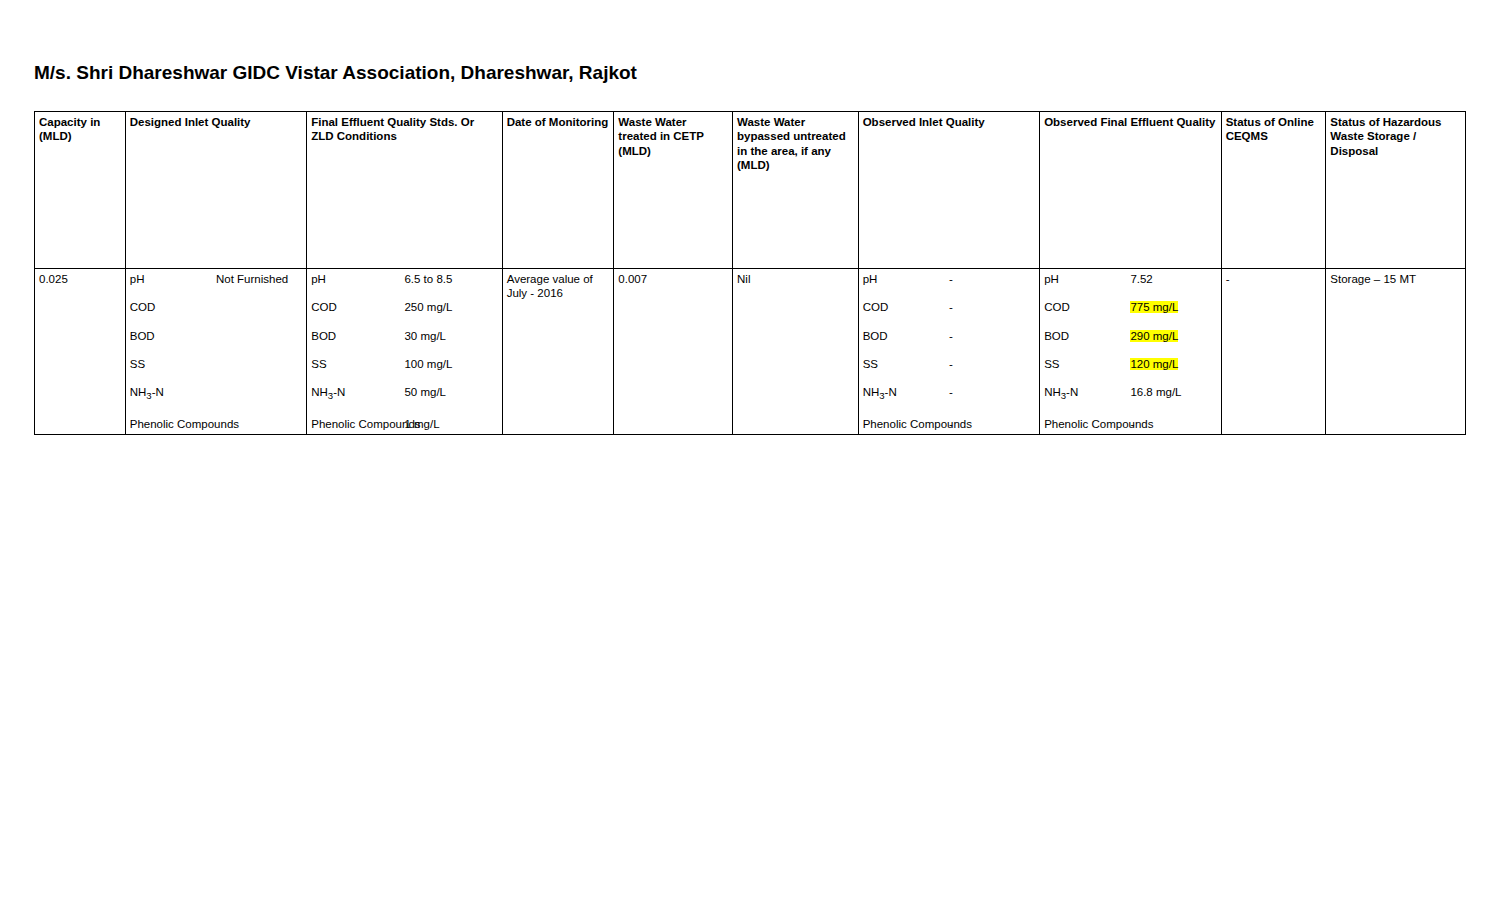M/s. Shri Dhareshwar GIDC Vistar Association, Dhareshwar, Rajkot
| Capacity in (MLD) | Designed Inlet Quality | Final Effluent Quality Stds. Or ZLD Conditions | Date of Monitoring | Waste Water treated in CETP (MLD) | Waste Water bypassed untreated in the area, if any (MLD) | Observed Inlet Quality | Observed Final Effluent Quality | Status of Online CEQMS | Status of Hazardous Waste Storage / Disposal |
| --- | --- | --- | --- | --- | --- | --- | --- | --- | --- |
| 0.025 | / pH / Not Furnished / / COD / / / BOD / / / SS / / / NH 3 -N / / / Phenolic Compounds / / | / pH / 6.5 to 8.5 / / COD / 250 mg/L / / BOD / 30 mg/L / / SS / 100 mg/L / / NH 3 -N / 50 mg/L / / Phenolic Compounds / 1 mg/L / | Average value of July - 2016 | 0.007 | Nil | / pH / - / / COD / - / / BOD / - / / SS / - / / NH 3 -N / - / / Phenolic Compounds / - / | / pH / 7.52 / / COD / 775 mg/L / / BOD / 290 mg/L / / SS / 120 mg/L / / NH 3 -N / 16.8 mg/L / / Phenolic Compounds / - / | - | Storage – 15 MT |